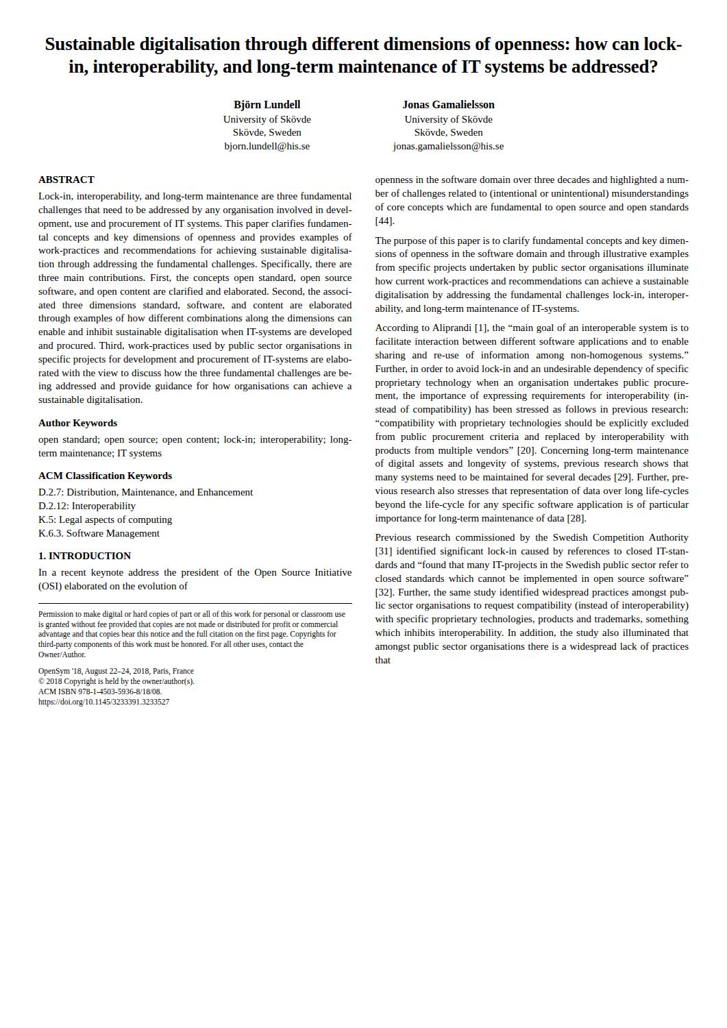Sustainable digitalisation through different dimensions of openness: how can lock-in, interoperability, and long-term maintenance of IT systems be addressed?
Björn Lundell
University of Skövde
Skövde, Sweden
bjorn.lundell@his.se
Jonas Gamalielsson
University of Skövde
Skövde, Sweden
jonas.gamalielsson@his.se
ABSTRACT
Lock-in, interoperability, and long-term maintenance are three fundamental challenges that need to be addressed by any organisation involved in development, use and procurement of IT systems. This paper clarifies fundamental concepts and key dimensions of openness and provides examples of work-practices and recommendations for achieving sustainable digitalisation through addressing the fundamental challenges. Specifically, there are three main contributions. First, the concepts open standard, open source software, and open content are clarified and elaborated. Second, the associated three dimensions standard, software, and content are elaborated through examples of how different combinations along the dimensions can enable and inhibit sustainable digitalisation when IT-systems are developed and procured. Third, work-practices used by public sector organisations in specific projects for development and procurement of IT-systems are elaborated with the view to discuss how the three fundamental challenges are being addressed and provide guidance for how organisations can achieve a sustainable digitalisation.
Author Keywords
open standard; open source; open content; lock-in; interoperability; long-term maintenance; IT systems
ACM Classification Keywords
D.2.7: Distribution, Maintenance, and Enhancement
D.2.12: Interoperability
K.5: Legal aspects of computing
K.6.3. Software Management
1. INTRODUCTION
In a recent keynote address the president of the Open Source Initiative (OSI) elaborated on the evolution of
Permission to make digital or hard copies of part or all of this work for personal or classroom use is granted without fee provided that copies are not made or distributed for profit or commercial advantage and that copies bear this notice and the full citation on the first page. Copyrights for third-party components of this work must be honored. For all other uses, contact the Owner/Author.
OpenSym '18, August 22–24, 2018, Paris, France
© 2018 Copyright is held by the owner/author(s).
ACM ISBN 978-1-4503-5936-8/18/08.
https://doi.org/10.1145/3233391.3233527
openness in the software domain over three decades and highlighted a number of challenges related to (intentional or unintentional) misunderstandings of core concepts which are fundamental to open source and open standards [44].
The purpose of this paper is to clarify fundamental concepts and key dimensions of openness in the software domain and through illustrative examples from specific projects undertaken by public sector organisations illuminate how current work-practices and recommendations can achieve a sustainable digitalisation by addressing the fundamental challenges lock-in, interoperability, and long-term maintenance of IT-systems.
According to Aliprandi [1], the “main goal of an interoperable system is to facilitate interaction between different software applications and to enable sharing and re-use of information among non-homogenous systems.” Further, in order to avoid lock-in and an undesirable dependency of specific proprietary technology when an organisation undertakes public procurement, the importance of expressing requirements for interoperability (instead of compatibility) has been stressed as follows in previous research: “compatibility with proprietary technologies should be explicitly excluded from public procurement criteria and replaced by interoperability with products from multiple vendors” [20]. Concerning long-term maintenance of digital assets and longevity of systems, previous research shows that many systems need to be maintained for several decades [29]. Further, previous research also stresses that representation of data over long life-cycles beyond the life-cycle for any specific software application is of particular importance for long-term maintenance of data [28].
Previous research commissioned by the Swedish Competition Authority [31] identified significant lock-in caused by references to closed IT-standards and “found that many IT-projects in the Swedish public sector refer to closed standards which cannot be implemented in open source software” [32]. Further, the same study identified widespread practices amongst public sector organisations to request compatibility (instead of interoperability) with specific proprietary technologies, products and trademarks, something which inhibits interoperability. In addition, the study also illuminated that amongst public sector organisations there is a widespread lack of practices that